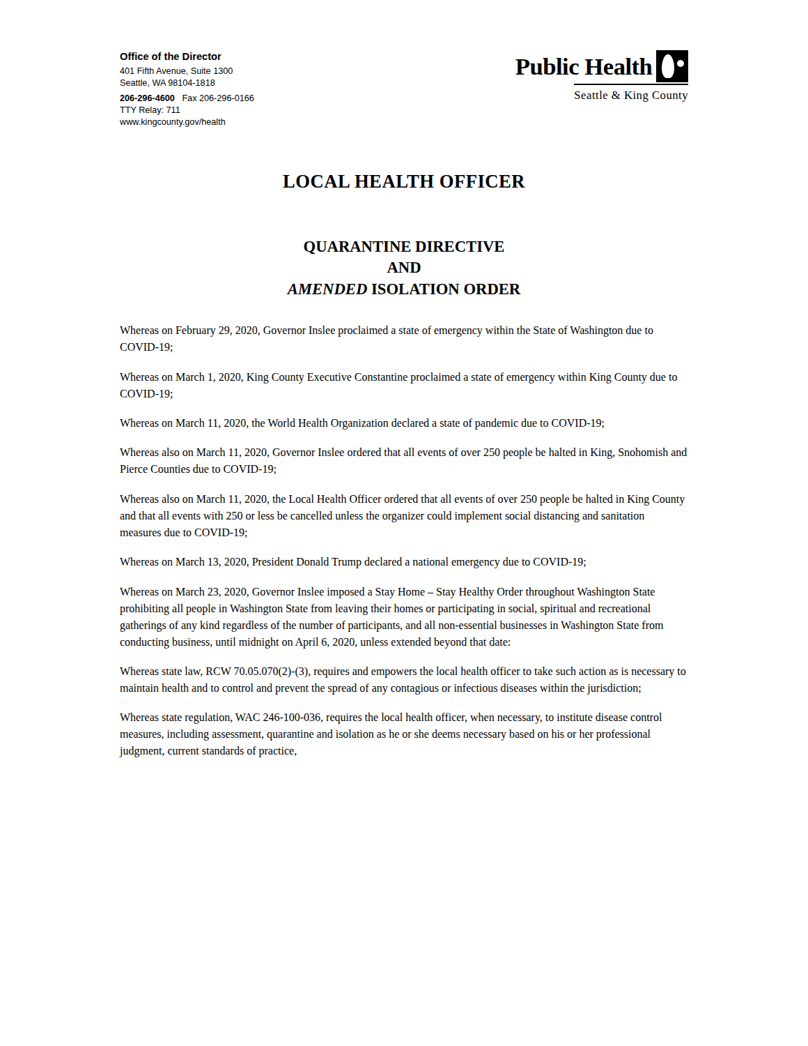Office of the Director
401 Fifth Avenue, Suite 1300
Seattle, WA 98104-1818
206-296-4600 Fax 206-296-0166
TTY Relay: 711
www.kingcounty.gov/health
Public Health
Seattle & King County
LOCAL HEALTH OFFICER
QUARANTINE DIRECTIVE
AND
AMENDED ISOLATION ORDER
Whereas on February 29, 2020, Governor Inslee proclaimed a state of emergency within the State of Washington due to COVID-19;
Whereas on March 1, 2020, King County Executive Constantine proclaimed a state of emergency within King County due to COVID-19;
Whereas on March 11, 2020, the World Health Organization declared a state of pandemic due to COVID-19;
Whereas also on March 11, 2020, Governor Inslee ordered that all events of over 250 people be halted in King, Snohomish and Pierce Counties due to COVID-19;
Whereas also on March 11, 2020, the Local Health Officer ordered that all events of over 250 people be halted in King County and that all events with 250 or less be cancelled unless the organizer could implement social distancing and sanitation measures due to COVID-19;
Whereas on March 13, 2020, President Donald Trump declared a national emergency due to COVID-19;
Whereas on March 23, 2020, Governor Inslee imposed a Stay Home – Stay Healthy Order throughout Washington State prohibiting all people in Washington State from leaving their homes or participating in social, spiritual and recreational gatherings of any kind regardless of the number of participants, and all non-essential businesses in Washington State from conducting business, until midnight on April 6, 2020, unless extended beyond that date:
Whereas state law, RCW 70.05.070(2)-(3), requires and empowers the local health officer to take such action as is necessary to maintain health and to control and prevent the spread of any contagious or infectious diseases within the jurisdiction;
Whereas state regulation, WAC 246-100-036, requires the local health officer, when necessary, to institute disease control measures, including assessment, quarantine and isolation as he or she deems necessary based on his or her professional judgment, current standards of practice,